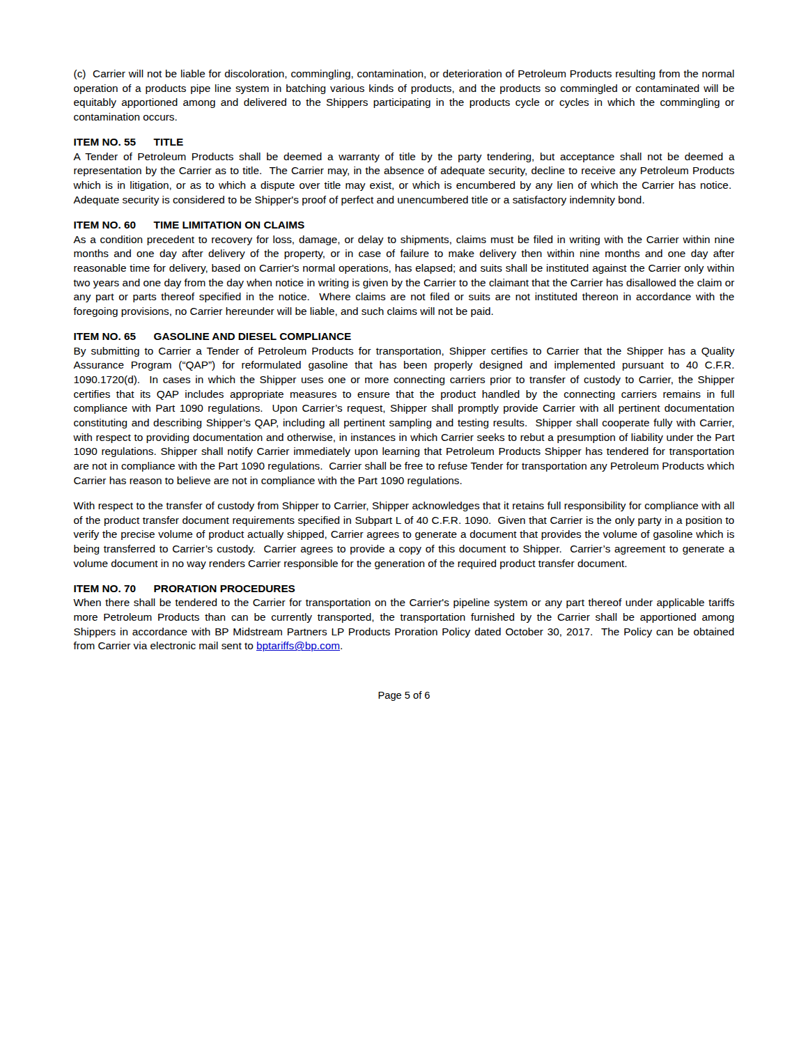(c) Carrier will not be liable for discoloration, commingling, contamination, or deterioration of Petroleum Products resulting from the normal operation of a products pipe line system in batching various kinds of products, and the products so commingled or contaminated will be equitably apportioned among and delivered to the Shippers participating in the products cycle or cycles in which the commingling or contamination occurs.
ITEM NO. 55 TITLE
A Tender of Petroleum Products shall be deemed a warranty of title by the party tendering, but acceptance shall not be deemed a representation by the Carrier as to title. The Carrier may, in the absence of adequate security, decline to receive any Petroleum Products which is in litigation, or as to which a dispute over title may exist, or which is encumbered by any lien of which the Carrier has notice. Adequate security is considered to be Shipper's proof of perfect and unencumbered title or a satisfactory indemnity bond.
ITEM NO. 60 TIME LIMITATION ON CLAIMS
As a condition precedent to recovery for loss, damage, or delay to shipments, claims must be filed in writing with the Carrier within nine months and one day after delivery of the property, or in case of failure to make delivery then within nine months and one day after reasonable time for delivery, based on Carrier's normal operations, has elapsed; and suits shall be instituted against the Carrier only within two years and one day from the day when notice in writing is given by the Carrier to the claimant that the Carrier has disallowed the claim or any part or parts thereof specified in the notice. Where claims are not filed or suits are not instituted thereon in accordance with the foregoing provisions, no Carrier hereunder will be liable, and such claims will not be paid.
ITEM NO. 65 GASOLINE AND DIESEL COMPLIANCE
By submitting to Carrier a Tender of Petroleum Products for transportation, Shipper certifies to Carrier that the Shipper has a Quality Assurance Program (“QAP”) for reformulated gasoline that has been properly designed and implemented pursuant to 40 C.F.R. 1090.1720(d). In cases in which the Shipper uses one or more connecting carriers prior to transfer of custody to Carrier, the Shipper certifies that its QAP includes appropriate measures to ensure that the product handled by the connecting carriers remains in full compliance with Part 1090 regulations. Upon Carrier’s request, Shipper shall promptly provide Carrier with all pertinent documentation constituting and describing Shipper’s QAP, including all pertinent sampling and testing results. Shipper shall cooperate fully with Carrier, with respect to providing documentation and otherwise, in instances in which Carrier seeks to rebut a presumption of liability under the Part 1090 regulations. Shipper shall notify Carrier immediately upon learning that Petroleum Products Shipper has tendered for transportation are not in compliance with the Part 1090 regulations. Carrier shall be free to refuse Tender for transportation any Petroleum Products which Carrier has reason to believe are not in compliance with the Part 1090 regulations.
With respect to the transfer of custody from Shipper to Carrier, Shipper acknowledges that it retains full responsibility for compliance with all of the product transfer document requirements specified in Subpart L of 40 C.F.R. 1090. Given that Carrier is the only party in a position to verify the precise volume of product actually shipped, Carrier agrees to generate a document that provides the volume of gasoline which is being transferred to Carrier’s custody. Carrier agrees to provide a copy of this document to Shipper. Carrier’s agreement to generate a volume document in no way renders Carrier responsible for the generation of the required product transfer document.
ITEM NO. 70 PRORATION PROCEDURES
When there shall be tendered to the Carrier for transportation on the Carrier's pipeline system or any part thereof under applicable tariffs more Petroleum Products than can be currently transported, the transportation furnished by the Carrier shall be apportioned among Shippers in accordance with BP Midstream Partners LP Products Proration Policy dated October 30, 2017. The Policy can be obtained from Carrier via electronic mail sent to bptariffs@bp.com.
Page 5 of 6